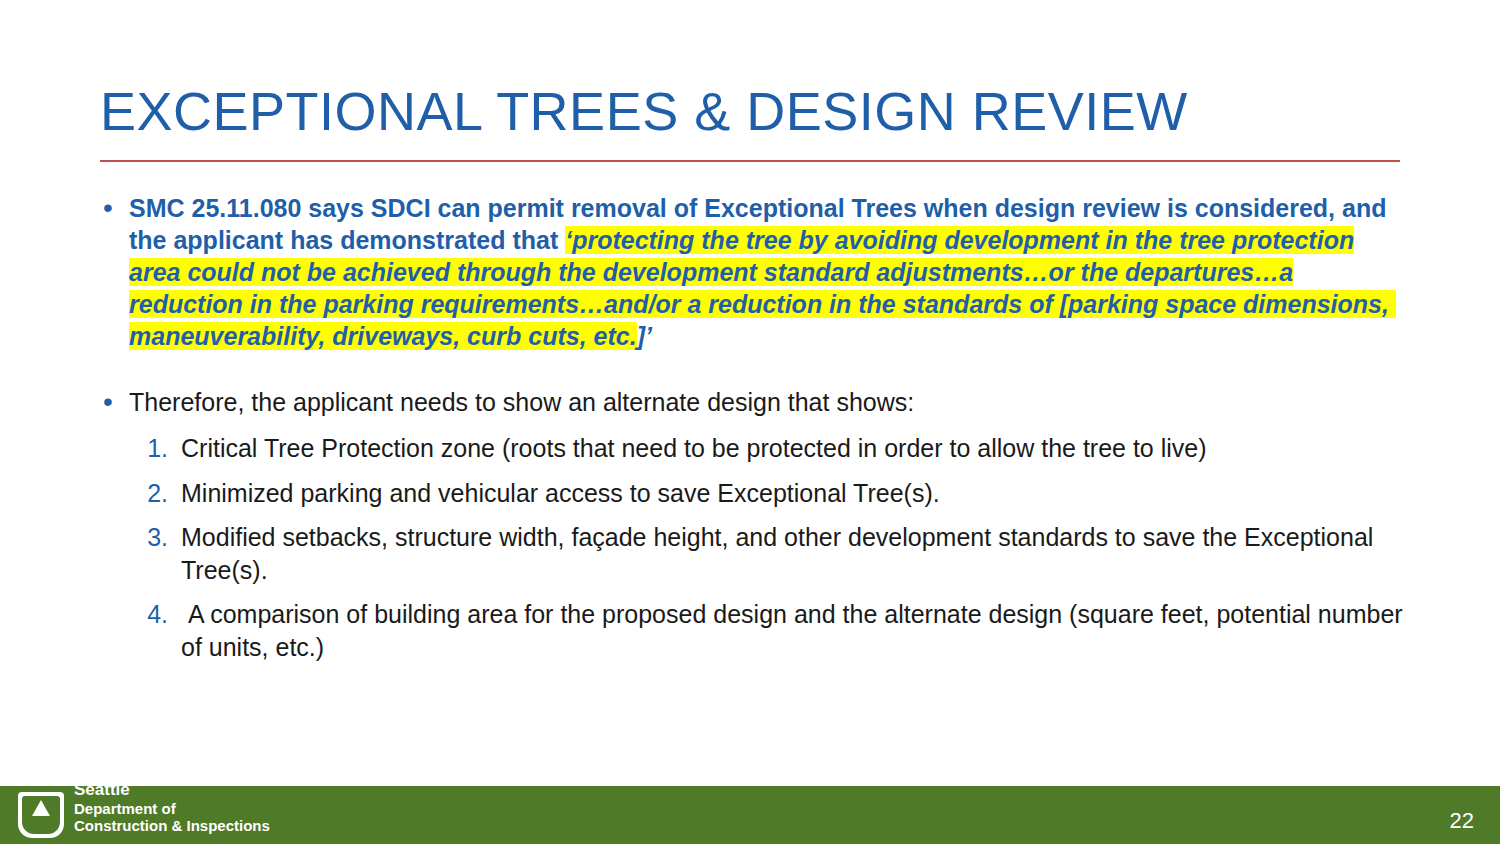EXCEPTIONAL TREES & DESIGN REVIEW
SMC 25.11.080 says SDCI can permit removal of Exceptional Trees when design review is considered, and the applicant has demonstrated that ‘protecting the tree by avoiding development in the tree protection area could not be achieved through the development standard adjustments…or the departures…a reduction in the parking requirements…and/or a reduction in the standards of [parking space dimensions, maneuverability, driveways, curb cuts, etc.]’
Therefore, the applicant needs to show an alternate design that shows:
Critical Tree Protection zone (roots that need to be protected in order to allow the tree to live)
Minimized parking and vehicular access to save Exceptional Tree(s).
Modified setbacks, structure width, façade height, and other development standards to save the Exceptional Tree(s).
A comparison of building area for the proposed design and the alternate design (square feet, potential number of units, etc.)
Seattle Department of
Construction & Inspections
22